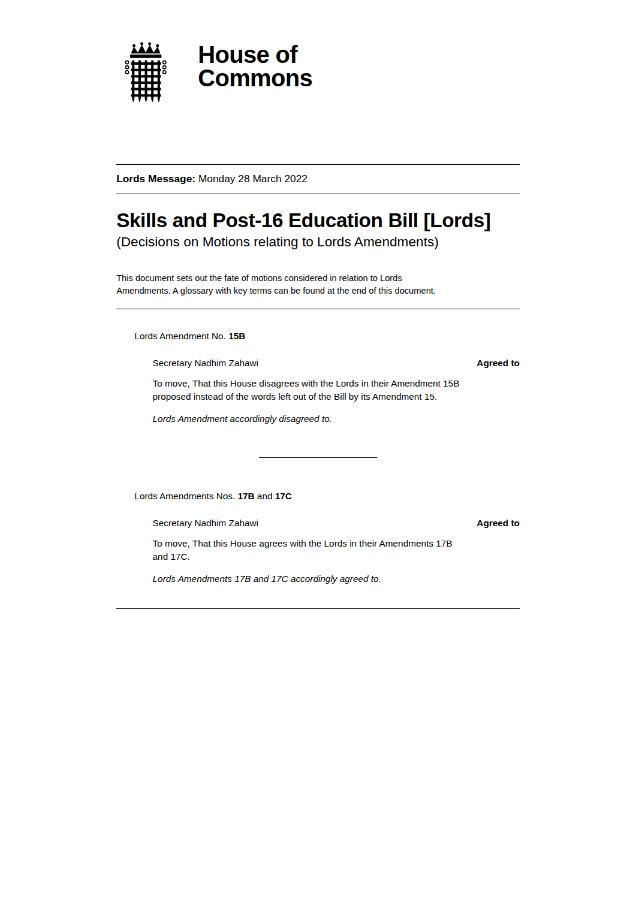House of
Commons
Lords Message: Monday 28 March 2022
Skills and Post-16 Education Bill [Lords]
(Decisions on Motions relating to Lords Amendments)
This document sets out the fate of motions considered in relation to Lords Amendments. A glossary with key terms can be found at the end of this document.
Lords Amendment No. 15B
Secretary Nadhim Zahawi Agreed to
To move, That this House disagrees with the Lords in their Amendment 15B proposed instead of the words left out of the Bill by its Amendment 15.
Lords Amendment accordingly disagreed to.
Lords Amendments Nos. 17B and 17C
Secretary Nadhim Zahawi Agreed to
To move, That this House agrees with the Lords in their Amendments 17B and 17C.
Lords Amendments 17B and 17C accordingly agreed to.